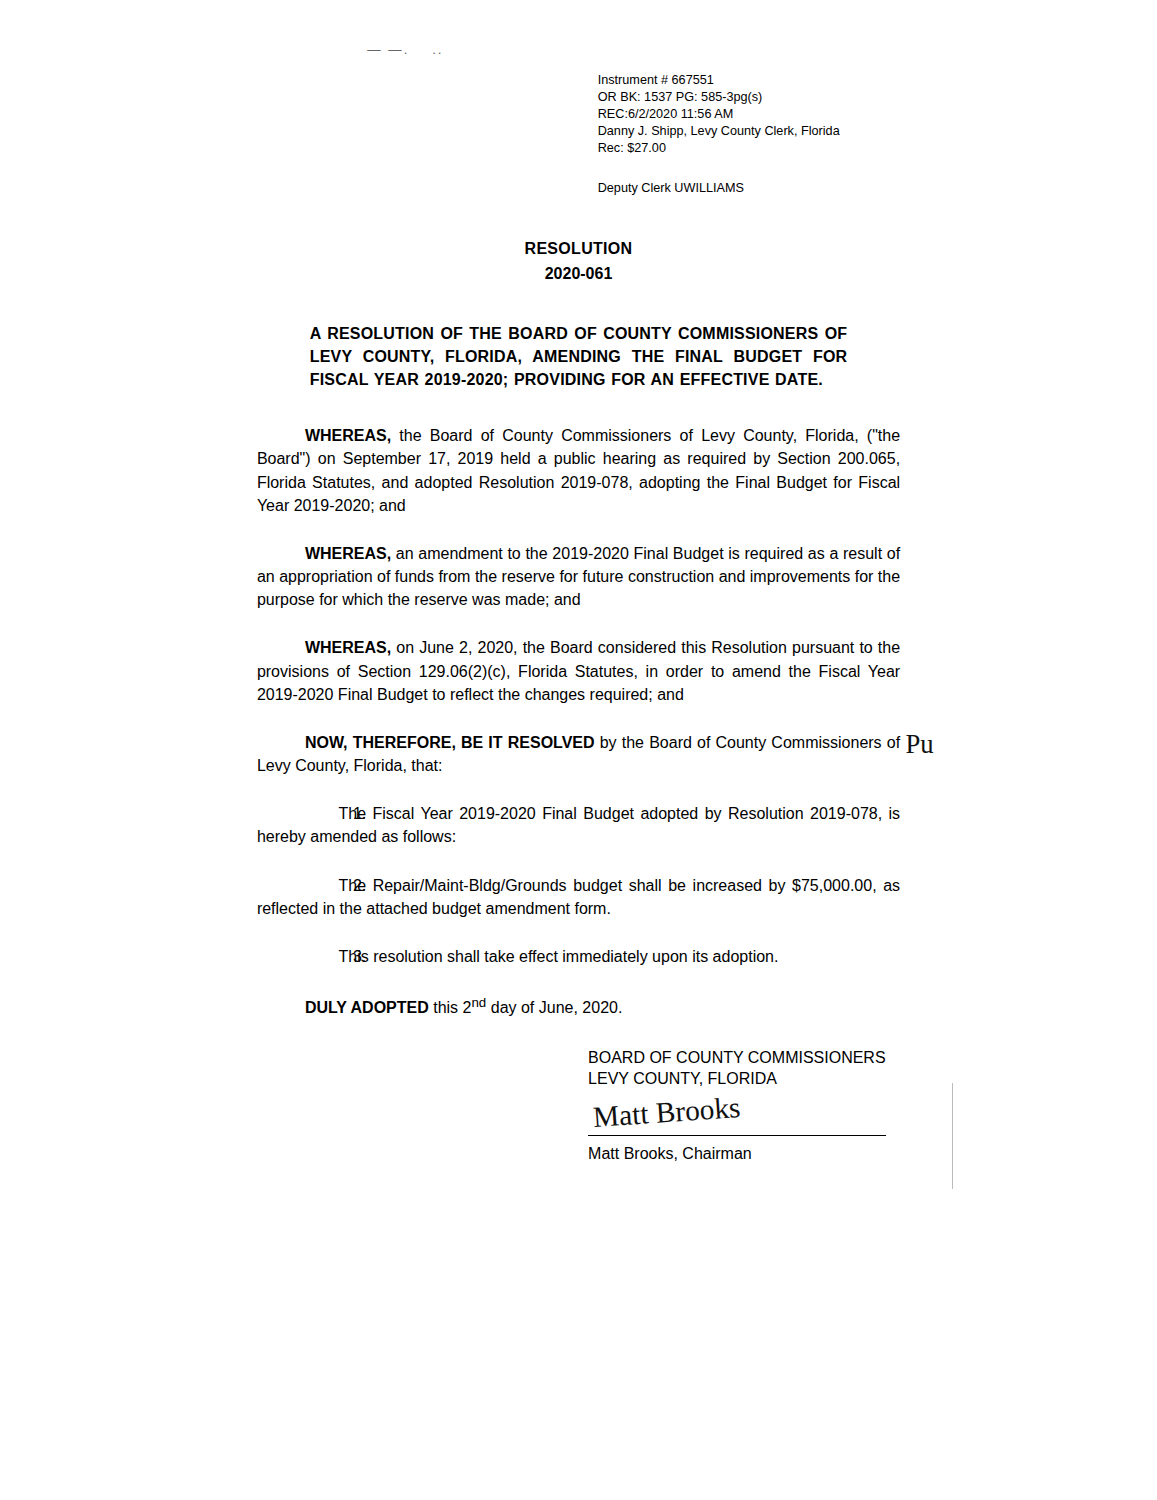— —. ..
Instrument # 667551
OR BK: 1537 PG: 585-3pg(s)
REC:6/2/2020 11:56 AM
Danny J. Shipp, Levy County Clerk, Florida
Rec: $27.00
Deputy Clerk UWILLIAMS
RESOLUTION
2020-061
A RESOLUTION OF THE BOARD OF COUNTY COMMISSIONERS OF LEVY COUNTY, FLORIDA, AMENDING THE FINAL BUDGET FOR FISCAL YEAR 2019-2020; PROVIDING FOR AN EFFECTIVE DATE.
WHEREAS, the Board of County Commissioners of Levy County, Florida, ("the Board") on September 17, 2019 held a public hearing as required by Section 200.065, Florida Statutes, and adopted Resolution 2019-078, adopting the Final Budget for Fiscal Year 2019-2020; and
WHEREAS, an amendment to the 2019-2020 Final Budget is required as a result of an appropriation of funds from the reserve for future construction and improvements for the purpose for which the reserve was made; and
WHEREAS, on June 2, 2020, the Board considered this Resolution pursuant to the provisions of Section 129.06(2)(c), Florida Statutes, in order to amend the Fiscal Year 2019-2020 Final Budget to reflect the changes required; and
NOW, THEREFORE, BE IT RESOLVED by the Board of County Commissioners of Levy County, Florida, that:
1. The Fiscal Year 2019-2020 Final Budget adopted by Resolution 2019-078, is hereby amended as follows:
2. The Repair/Maint-Bldg/Grounds budget shall be increased by $75,000.00, as reflected in the attached budget amendment form.
3. This resolution shall take effect immediately upon its adoption.
DULY ADOPTED this 2nd day of June, 2020.
BOARD OF COUNTY COMMISSIONERS
LEVY COUNTY, FLORIDA
Matt Brooks
Matt Brooks, Chairman
Pu